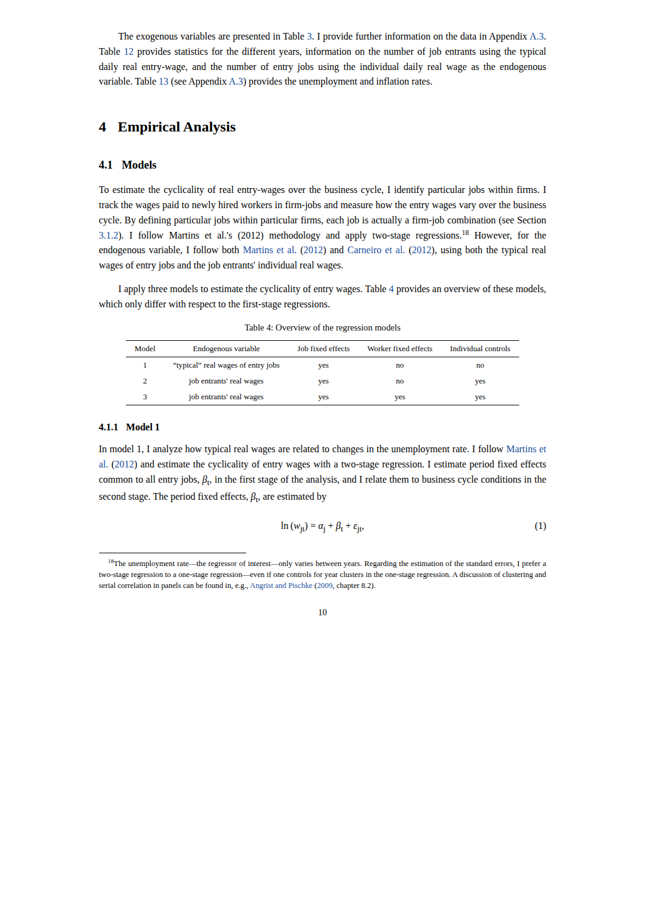The exogenous variables are presented in Table 3. I provide further information on the data in Appendix A.3. Table 12 provides statistics for the different years, information on the number of job entrants using the typical daily real entry-wage, and the number of entry jobs using the individual daily real wage as the endogenous variable. Table 13 (see Appendix A.3) provides the unemployment and inflation rates.
4 Empirical Analysis
4.1 Models
To estimate the cyclicality of real entry-wages over the business cycle, I identify particular jobs within firms. I track the wages paid to newly hired workers in firm-jobs and measure how the entry wages vary over the business cycle. By defining particular jobs within particular firms, each job is actually a firm-job combination (see Section 3.1.2). I follow Martins et al.'s (2012) methodology and apply two-stage regressions.18 However, for the endogenous variable, I follow both Martins et al. (2012) and Carneiro et al. (2012), using both the typical real wages of entry jobs and the job entrants' individual real wages.
I apply three models to estimate the cyclicality of entry wages. Table 4 provides an overview of these models, which only differ with respect to the first-stage regressions.
Table 4: Overview of the regression models
| Model | Endogenous variable | Job fixed effects | Worker fixed effects | Individual controls |
| --- | --- | --- | --- | --- |
| 1 | “typical” real wages of entry jobs | yes | no | no |
| 2 | job entrants' real wages | yes | no | yes |
| 3 | job entrants' real wages | yes | yes | yes |
4.1.1 Model 1
In model 1, I analyze how typical real wages are related to changes in the unemployment rate. I follow Martins et al. (2012) and estimate the cyclicality of entry wages with a two-stage regression. I estimate period fixed effects common to all entry jobs, βt, in the first stage of the analysis, and I relate them to business cycle conditions in the second stage. The period fixed effects, βt, are estimated by
ln (wjt) = αj + βt + εjt, (1)
18The unemployment rate—the regressor of interest—only varies between years. Regarding the estimation of the standard errors, I prefer a two-stage regression to a one-stage regression—even if one controls for year clusters in the one-stage regression. A discussion of clustering and serial correlation in panels can be found in, e.g., Angrist and Pischke (2009, chapter 8.2).
10